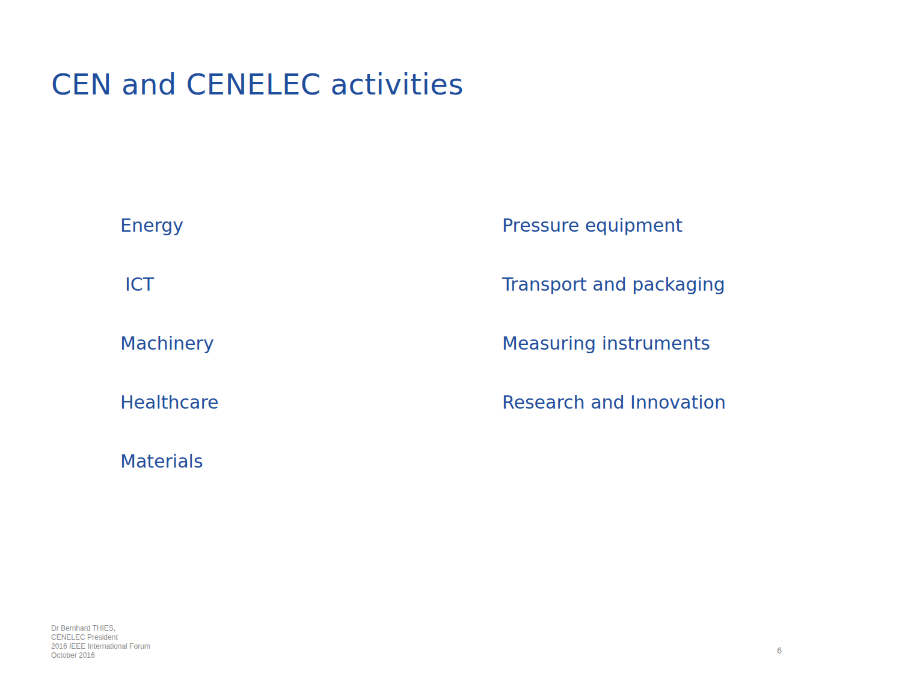CEN and CENELEC activities
Energy
ICT
Machinery
Healthcare
Materials
Pressure equipment
Transport and packaging
Measuring instruments
Research and Innovation
Dr Bernhard THIES,
CENELEC President
2016 IEEE International Forum
October 2016
6